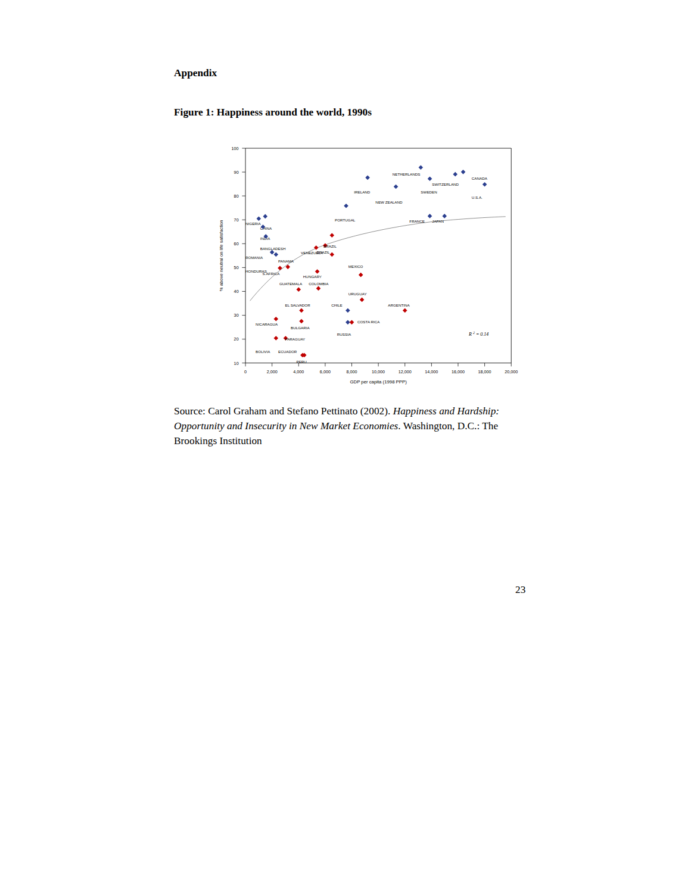Appendix
Figure 1: Happiness around the world, 1990s
10 20 30 40 50 60 70 80 90 100 % above neutral on life satisfaction 0 2,000 4,000 6,000 8,000 10,000 12,000 14,000 16,000 18,000 20,000 GDP per capita (1998 PPP) R 2 = 0.14 NIGERIA CHINA INDIA BANGLADESH ROMANIA HONDURAS PORTUGAL IRELAND NEW ZEALAND NETHERLANDS SWEDEN FRANCE JAPAN SWITZERLAND CANADA U.S.A. CHILE RUSSIA NICARAGUA BOLIVIA ECUADOR S.AFRICA PANAMA GUATEMALA EL SALVADOR BULGARIA PARAGUAY PERU VENEZUELA HUNGARY COLOMBIA BRAZIL BRAZIL MEXICO URUGUAY COSTA RICA ARGENTINA
Source: Carol Graham and Stefano Pettinato (2002). Happiness and Hardship: Opportunity and Insecurity in New Market Economies. Washington, D.C.: The Brookings Institution
23